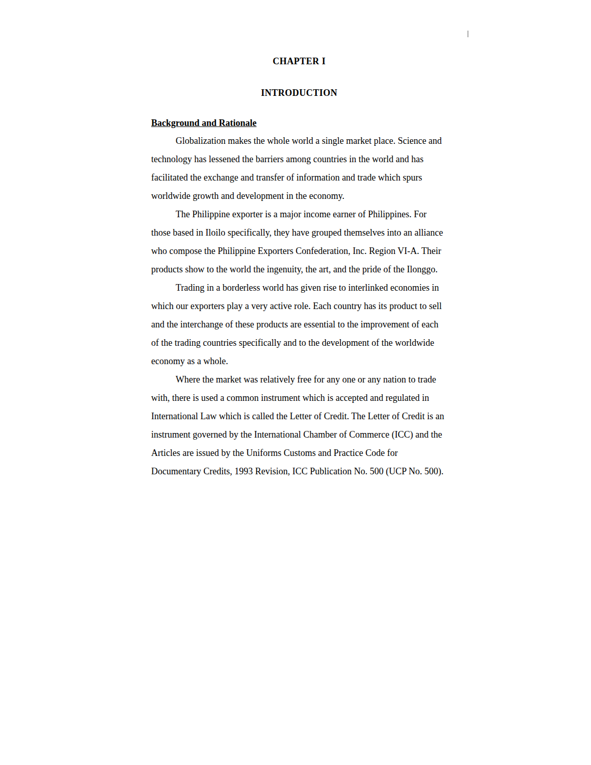CHAPTER I
INTRODUCTION
Background and Rationale
Globalization makes the whole world a single market place. Science and technology has lessened the barriers among countries in the world and has facilitated the exchange and transfer of information and trade which spurs worldwide growth and development in the economy.
The Philippine exporter is a major income earner of Philippines. For those based in Iloilo specifically, they have grouped themselves into an alliance who compose the Philippine Exporters Confederation, Inc. Region VI-A. Their products show to the world the ingenuity, the art, and the pride of the Ilonggo.
Trading in a borderless world has given rise to interlinked economies in which our exporters play a very active role. Each country has its product to sell and the interchange of these products are essential to the improvement of each of the trading countries specifically and to the development of the worldwide economy as a whole.
Where the market was relatively free for any one or any nation to trade with, there is used a common instrument which is accepted and regulated in International Law which is called the Letter of Credit. The Letter of Credit is an instrument governed by the International Chamber of Commerce (ICC) and the Articles are issued by the Uniforms Customs and Practice Code for Documentary Credits, 1993 Revision, ICC Publication No. 500 (UCP No. 500).